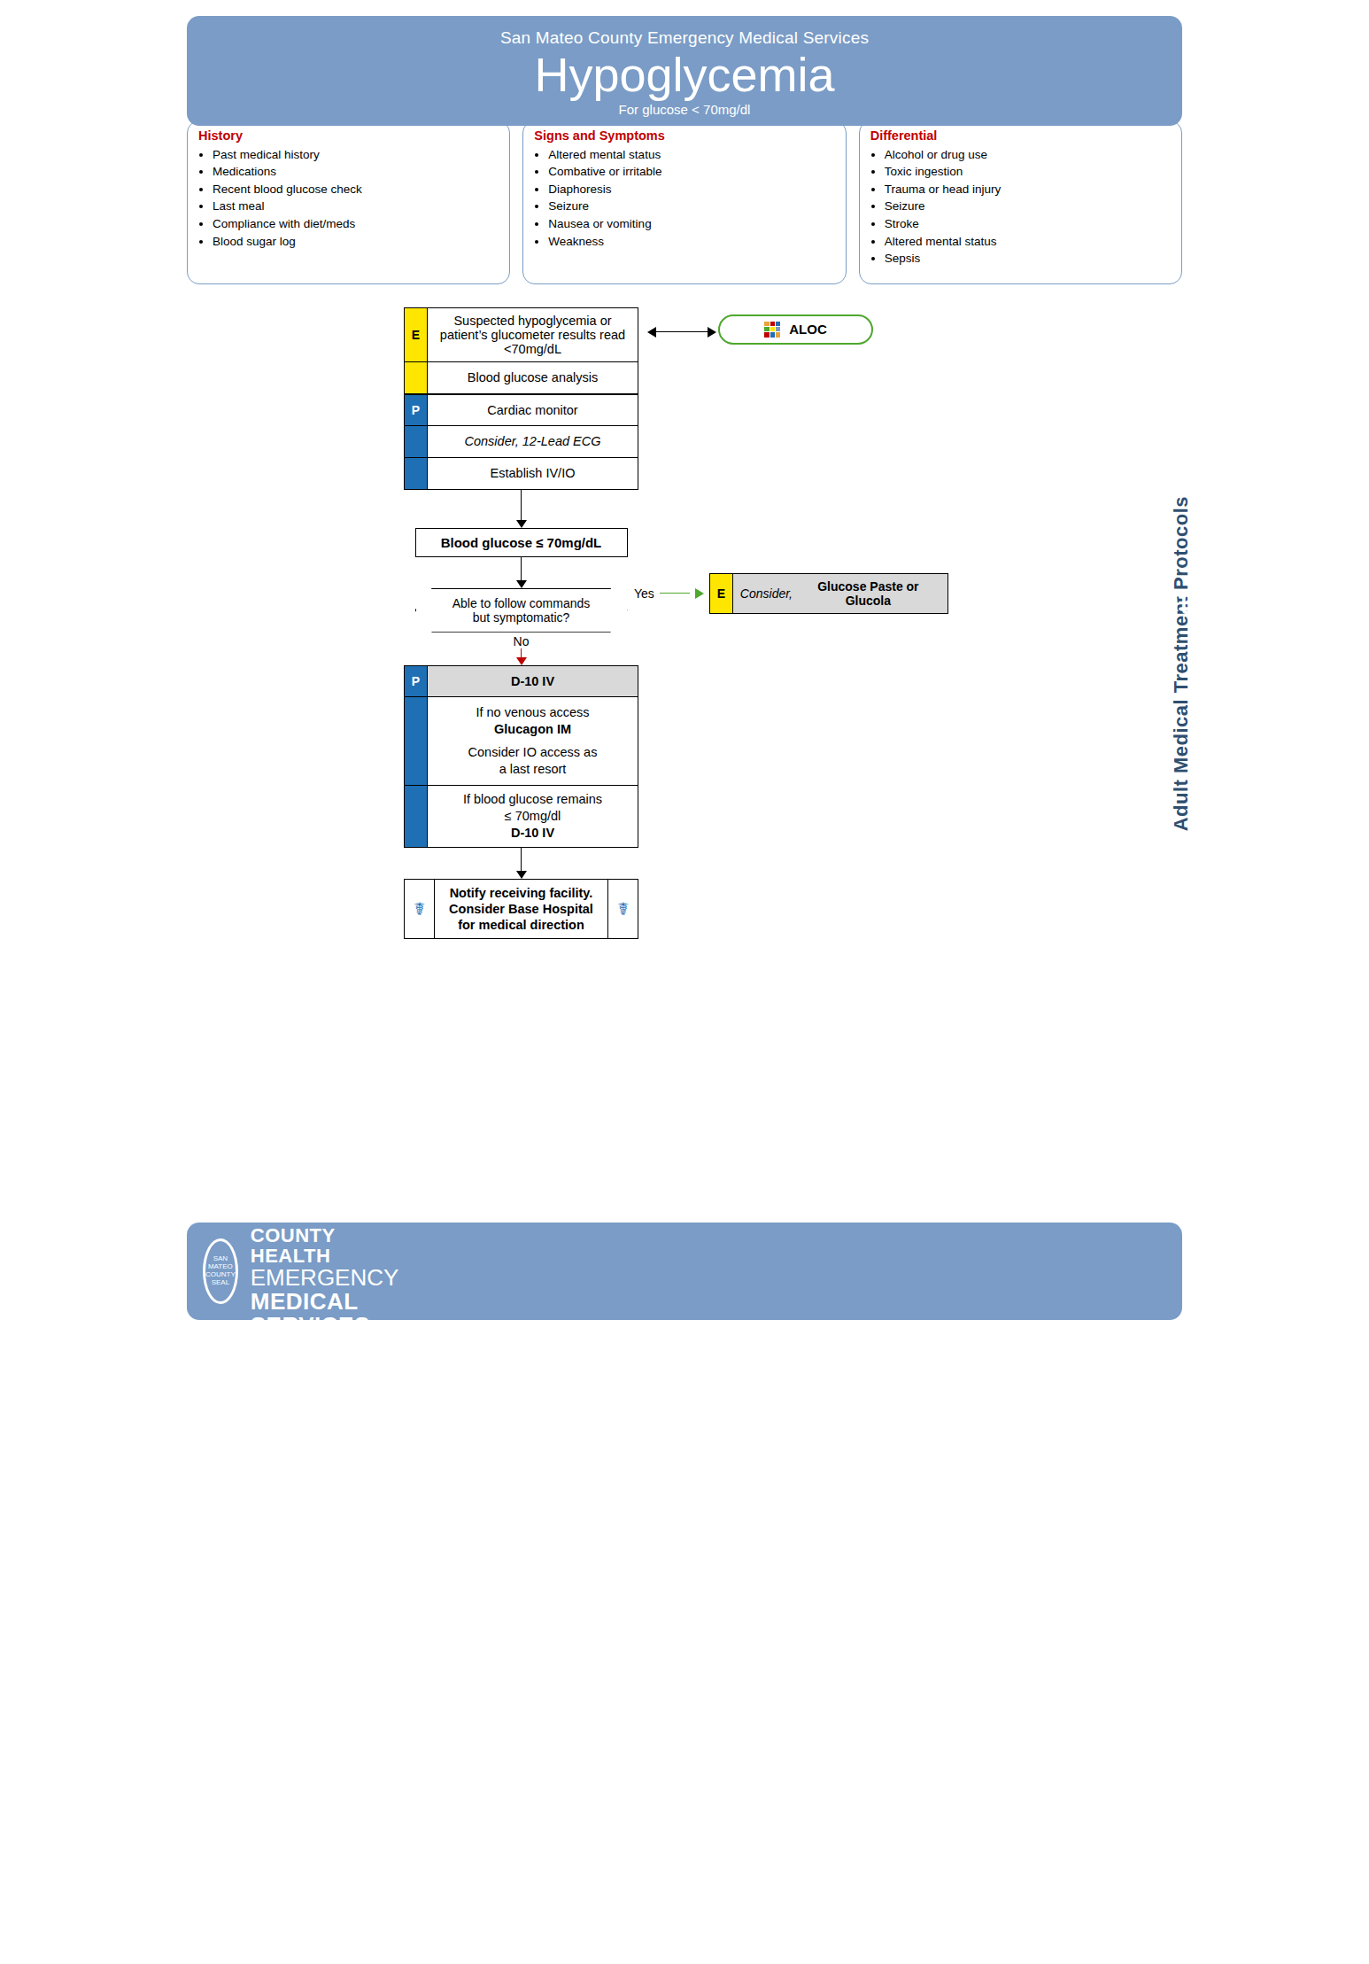San Mateo County Emergency Medical Services
Hypoglycemia
For glucose < 70mg/dl
History
Past medical history
Medications
Recent blood glucose check
Last meal
Compliance with diet/meds
Blood sugar log
Signs and Symptoms
Altered mental status
Combative or irritable
Diaphoresis
Seizure
Nausea or vomiting
Weakness
Differential
Alcohol or drug use
Toxic ingestion
Trauma or head injury
Seizure
Stroke
Altered mental status
Sepsis
ALOC
E
Suspected hypoglycemia or patient’s glucometer results read <70mg/dL
Blood glucose analysis
P
Cardiac monitor
Consider, 12-Lead ECG
Establish IV/IO
Blood glucose ≤ 70mg/dL
Able to follow commands
but symptomatic?
No
P
D-10 IV
If no venous access
Glucagon IM
Consider IO access as
a last resort
If blood glucose remains
≤ 70mg/dl
D-10 IV
☤
Notify receiving facility.
Consider Base Hospital
for medical direction
☤
Yes E Consider, Glucose Paste or Glucola
Adult Medical Treatment Protocols
SAN MATEO
COUNTY
SEAL
SAN MATEO COUNTY HEALTH
EMERGENCY
MEDICAL SERVICES
Treatment Protocol A18
Page 1 of 2
Effective April 2022